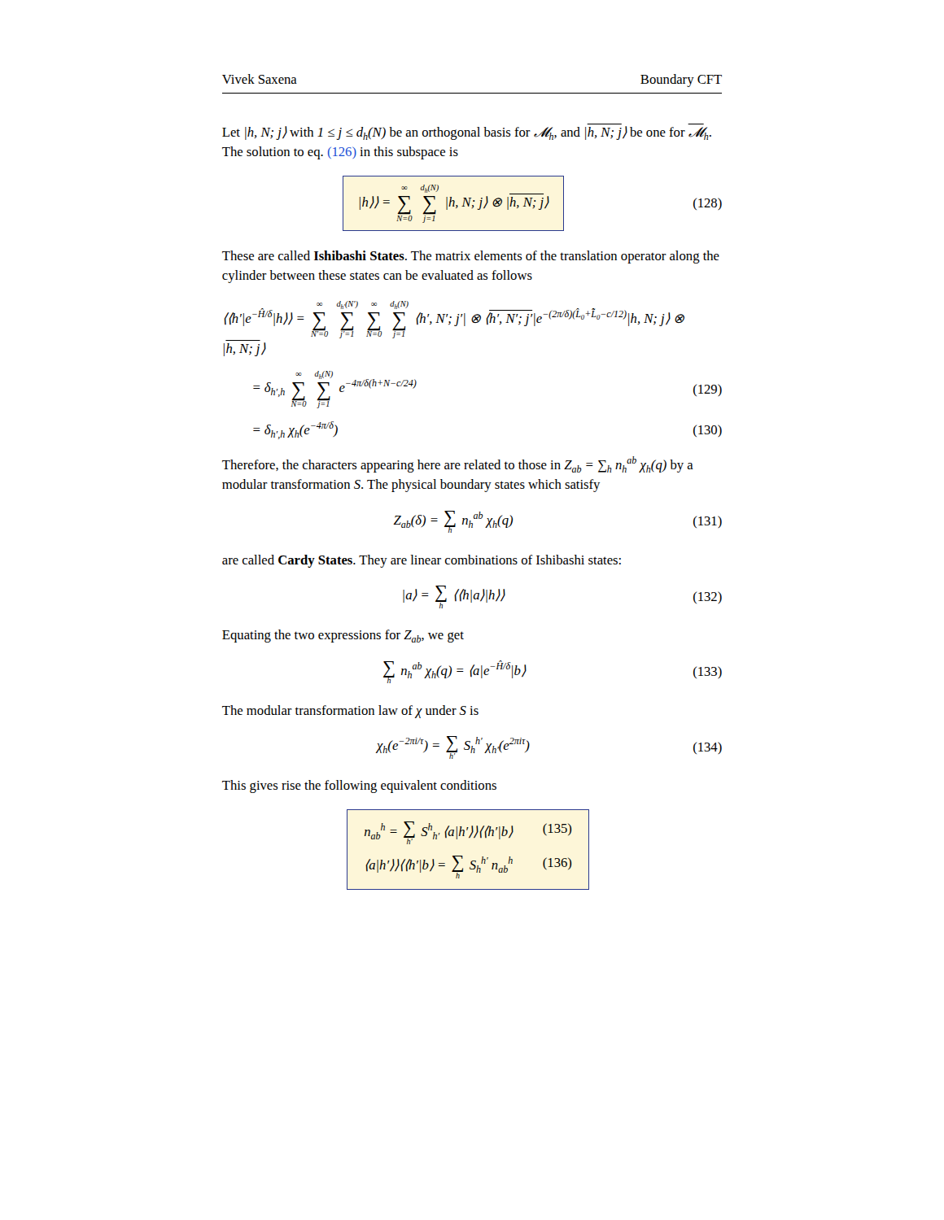Vivek Saxena
Boundary CFT
Let |h, N; j⟩ with 1 ≤ j ≤ dh(N) be an orthogonal basis for 𝓜h, and |h, N; j⟩ be one for 𝓜h. The solution to eq. (126) in this subspace is
|h⟩⟩ = ∞ ∑ N=0 dh(N) ∑ j=1 |h, N; j⟩ ⊗ |h, N; j⟩
(128)
These are called Ishibashi States. The matrix elements of the translation operator along the cylinder between these states can be evaluated as follows
⟨⟨h′|e−Ĥ/δ|h⟩⟩ = ∞ ∑ N′=0 dh′(N′) ∑ j′=1 ∞ ∑ N=0 dh(N) ∑ j=1 ⟨h′, N′; j′| ⊗ ⟨h′, N′; j′|e−(2π/δ)(L̂0+L̃̂0−c/12)|h, N; j⟩ ⊗ |h, N; j⟩
= δh′,h ∞ ∑ N=0 dh(N) ∑ j=1 e−4π/δ(h+N−c/24)
(129)
= δh′,h χh(e−4π/δ)
(130)
Therefore, the characters appearing here are related to those in Zab = ∑h nhab χh(q) by a modular transformation S. The physical boundary states which satisfy
Zab(δ) = ∑ h nhab χh(q)
(131)
are called Cardy States. They are linear combinations of Ishibashi states:
|a⟩ = ∑ h ⟨⟨h|a⟩|h⟩⟩
(132)
Equating the two expressions for Zab, we get
∑ h nhab χh(q) = ⟨a|e−Ĥ/δ|b⟩
(133)
The modular transformation law of χ under S is
χh(e−2πi/τ) = ∑ h′ Shh′ χh′(e2πiτ)
(134)
This gives rise the following equivalent conditions
nabh = ∑ h′ Shh′ ⟨a|h′⟩⟩⟨⟨h′|b⟩ (135) ⟨a|h′⟩⟩⟨⟨h′|b⟩ = ∑ h Shh′ nabh (136)